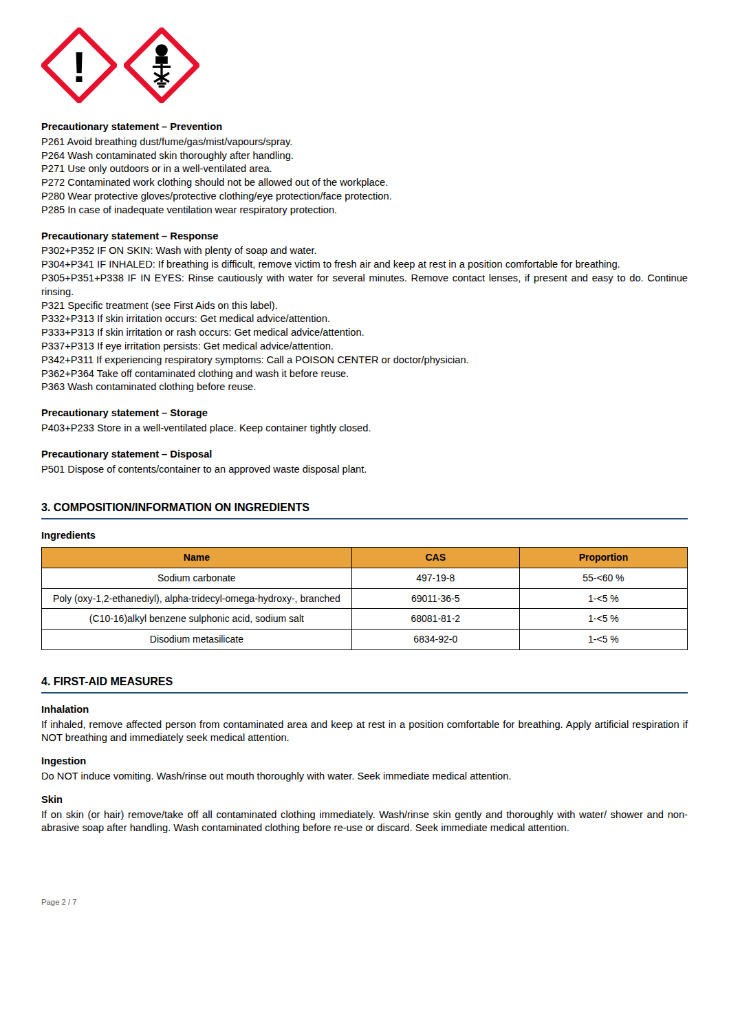!
Precautionary statement – Prevention
P261 Avoid breathing dust/fume/gas/mist/vapours/spray.
P264 Wash contaminated skin thoroughly after handling.
P271 Use only outdoors or in a well-ventilated area.
P272 Contaminated work clothing should not be allowed out of the workplace.
P280 Wear protective gloves/protective clothing/eye protection/face protection.
P285 In case of inadequate ventilation wear respiratory protection.
Precautionary statement – Response
P302+P352 IF ON SKIN: Wash with plenty of soap and water.
P304+P341 IF INHALED: If breathing is difficult, remove victim to fresh air and keep at rest in a position comfortable for breathing.
P305+P351+P338 IF IN EYES: Rinse cautiously with water for several minutes. Remove contact lenses, if present and easy to do. Continue rinsing.
P321 Specific treatment (see First Aids on this label).
P332+P313 If skin irritation occurs: Get medical advice/attention.
P333+P313 If skin irritation or rash occurs: Get medical advice/attention.
P337+P313 If eye irritation persists: Get medical advice/attention.
P342+P311 If experiencing respiratory symptoms: Call a POISON CENTER or doctor/physician.
P362+P364 Take off contaminated clothing and wash it before reuse.
P363 Wash contaminated clothing before reuse.
Precautionary statement – Storage
P403+P233 Store in a well-ventilated place. Keep container tightly closed.
Precautionary statement – Disposal
P501 Dispose of contents/container to an approved waste disposal plant.
3. COMPOSITION/INFORMATION ON INGREDIENTS
Ingredients
| Name | CAS | Proportion |
| --- | --- | --- |
| Sodium carbonate | 497-19-8 | 55-<60 % |
| Poly (oxy-1,2-ethanediyl), alpha-tridecyl-omega-hydroxy-, branched | 69011-36-5 | 1-<5 % |
| (C10-16)alkyl benzene sulphonic acid, sodium salt | 68081-81-2 | 1-<5 % |
| Disodium metasilicate | 6834-92-0 | 1-<5 % |
4. FIRST-AID MEASURES
Inhalation
If inhaled, remove affected person from contaminated area and keep at rest in a position comfortable for breathing. Apply artificial respiration if NOT breathing and immediately seek medical attention.
Ingestion
Do NOT induce vomiting. Wash/rinse out mouth thoroughly with water. Seek immediate medical attention.
Skin
If on skin (or hair) remove/take off all contaminated clothing immediately. Wash/rinse skin gently and thoroughly with water/ shower and non-abrasive soap after handling. Wash contaminated clothing before re-use or discard. Seek immediate medical attention.
Page 2 / 7